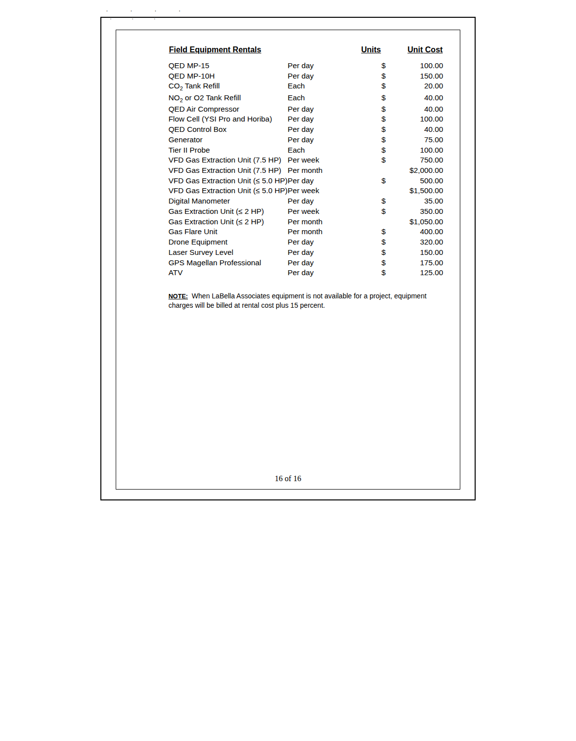. . . .
. . .
| Field Equipment Rentals | Units | Unit Cost |
| --- | --- | --- |
| QED MP-15 | Per day | $ | 100.00 |
| QED MP-10H | Per day | $ | 150.00 |
| CO 2 Tank Refill | Each | $ | 20.00 |
| NO 2 or O2 Tank Refill | Each | $ | 40.00 |
| QED Air Compressor | Per day | $ | 40.00 |
| Flow Cell (YSI Pro and Horiba) | Per day | $ | 100.00 |
| QED Control Box | Per day | $ | 40.00 |
| Generator | Per day | $ | 75.00 |
| Tier II Probe | Each | $ | 100.00 |
| VFD Gas Extraction Unit (7.5 HP) | Per week | $ | 750.00 |
| VFD Gas Extraction Unit (7.5 HP) | Per month | | $2,000.00 |
| VFD Gas Extraction Unit (≤ 5.0 HP) | Per day | $ | 500.00 |
| VFD Gas Extraction Unit (≤ 5.0 HP) | Per week | | $1,500.00 |
| Digital Manometer | Per day | $ | 35.00 |
| Gas Extraction Unit (≤ 2 HP) | Per week | $ | 350.00 |
| Gas Extraction Unit (≤ 2 HP) | Per month | | $1,050.00 |
| Gas Flare Unit | Per month | $ | 400.00 |
| Drone Equipment | Per day | $ | 320.00 |
| Laser Survey Level | Per day | $ | 150.00 |
| GPS Magellan Professional | Per day | $ | 175.00 |
| ATV | Per day | $ | 125.00 |
NOTE: When LaBella Associates equipment is not available for a project, equipment charges will be billed at rental cost plus 15 percent.
16 of 16